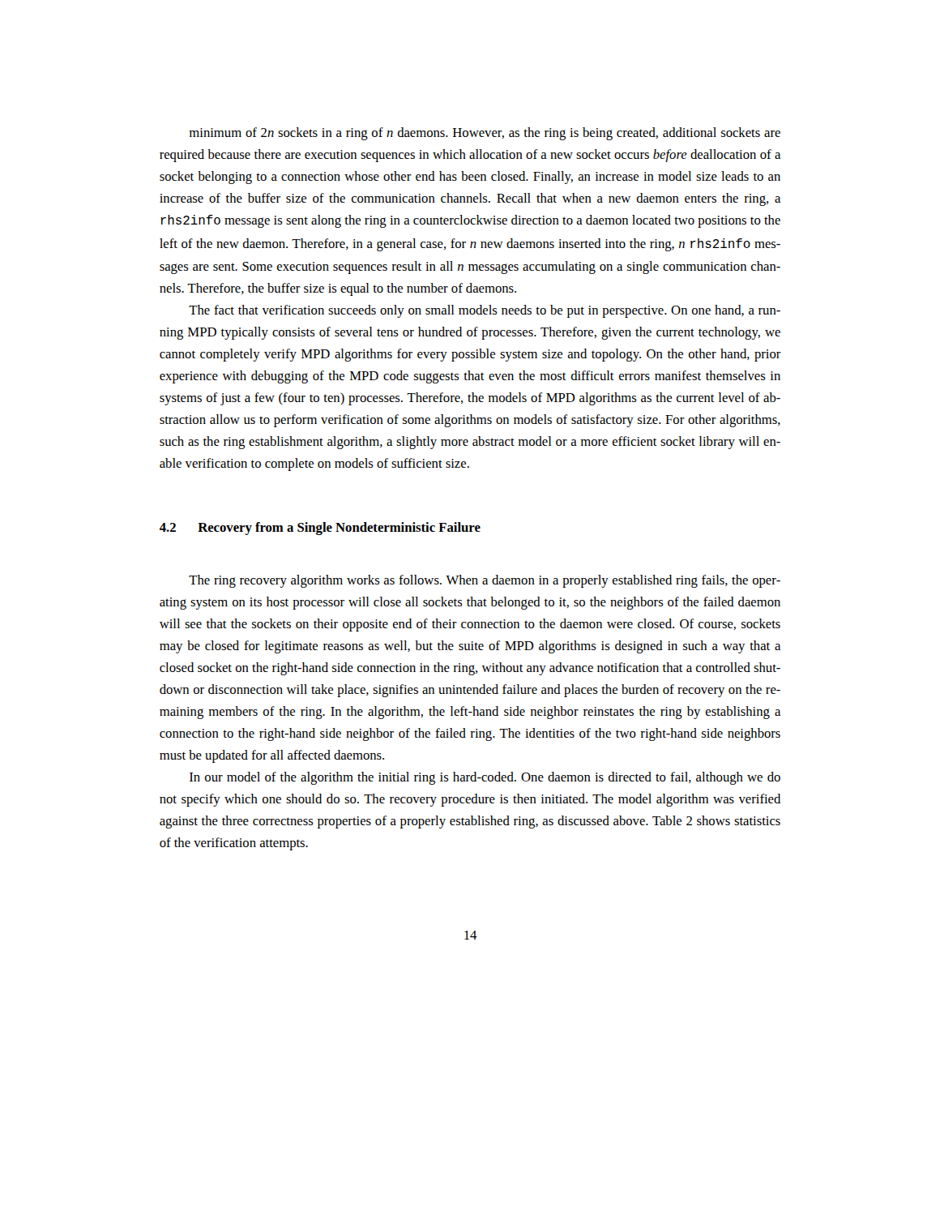minimum of 2n sockets in a ring of n daemons. However, as the ring is being created, additional sockets are required because there are execution sequences in which allocation of a new socket occurs before deallocation of a socket belonging to a connection whose other end has been closed. Finally, an increase in model size leads to an increase of the buffer size of the communication channels. Recall that when a new daemon enters the ring, a rhs2info message is sent along the ring in a counterclockwise direction to a daemon located two positions to the left of the new daemon. Therefore, in a general case, for n new daemons inserted into the ring, n rhs2info messages are sent. Some execution sequences result in all n messages accumulating on a single communication channels. Therefore, the buffer size is equal to the number of daemons.
The fact that verification succeeds only on small models needs to be put in perspective. On one hand, a running MPD typically consists of several tens or hundred of processes. Therefore, given the current technology, we cannot completely verify MPD algorithms for every possible system size and topology. On the other hand, prior experience with debugging of the MPD code suggests that even the most difficult errors manifest themselves in systems of just a few (four to ten) processes. Therefore, the models of MPD algorithms as the current level of abstraction allow us to perform verification of some algorithms on models of satisfactory size. For other algorithms, such as the ring establishment algorithm, a slightly more abstract model or a more efficient socket library will enable verification to complete on models of sufficient size.
4.2 Recovery from a Single Nondeterministic Failure
The ring recovery algorithm works as follows. When a daemon in a properly established ring fails, the operating system on its host processor will close all sockets that belonged to it, so the neighbors of the failed daemon will see that the sockets on their opposite end of their connection to the daemon were closed. Of course, sockets may be closed for legitimate reasons as well, but the suite of MPD algorithms is designed in such a way that a closed socket on the right-hand side connection in the ring, without any advance notification that a controlled shutdown or disconnection will take place, signifies an unintended failure and places the burden of recovery on the remaining members of the ring. In the algorithm, the left-hand side neighbor reinstates the ring by establishing a connection to the right-hand side neighbor of the failed ring. The identities of the two right-hand side neighbors must be updated for all affected daemons.
In our model of the algorithm the initial ring is hard-coded. One daemon is directed to fail, although we do not specify which one should do so. The recovery procedure is then initiated. The model algorithm was verified against the three correctness properties of a properly established ring, as discussed above. Table 2 shows statistics of the verification attempts.
14